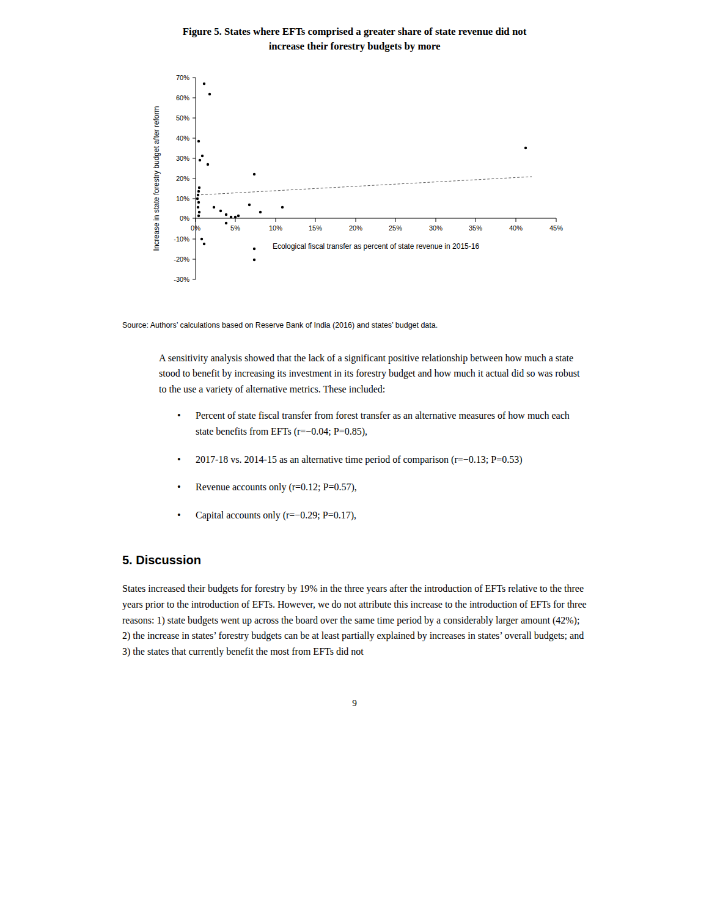Figure 5. States where EFTs comprised a greater share of state revenue did not increase their forestry budgets by more
70% 60% 50% 40% 30% 20% 10% 0% -10% -20% -30% 0% 5% 10% 15% 20% 25% 30% 35% 40% 45% Increase in state forestry budget after reform Ecological fiscal transfer as percent of state revenue in 2015-16
Source: Authors’ calculations based on Reserve Bank of India (2016) and states’ budget data.
A sensitivity analysis showed that the lack of a significant positive relationship between how much a state stood to benefit by increasing its investment in its forestry budget and how much it actual did so was robust to the use a variety of alternative metrics. These included:
Percent of state fiscal transfer from forest transfer as an alternative measures of how much each state benefits from EFTs (r=−0.04; P=0.85),
2017-18 vs. 2014-15 as an alternative time period of comparison (r=−0.13; P=0.53)
Revenue accounts only (r=0.12; P=0.57),
Capital accounts only (r=−0.29; P=0.17),
5. Discussion
States increased their budgets for forestry by 19% in the three years after the introduction of EFTs relative to the three years prior to the introduction of EFTs. However, we do not attribute this increase to the introduction of EFTs for three reasons: 1) state budgets went up across the board over the same time period by a considerably larger amount (42%); 2) the increase in states’ forestry budgets can be at least partially explained by increases in states’ overall budgets; and 3) the states that currently benefit the most from EFTs did not
9